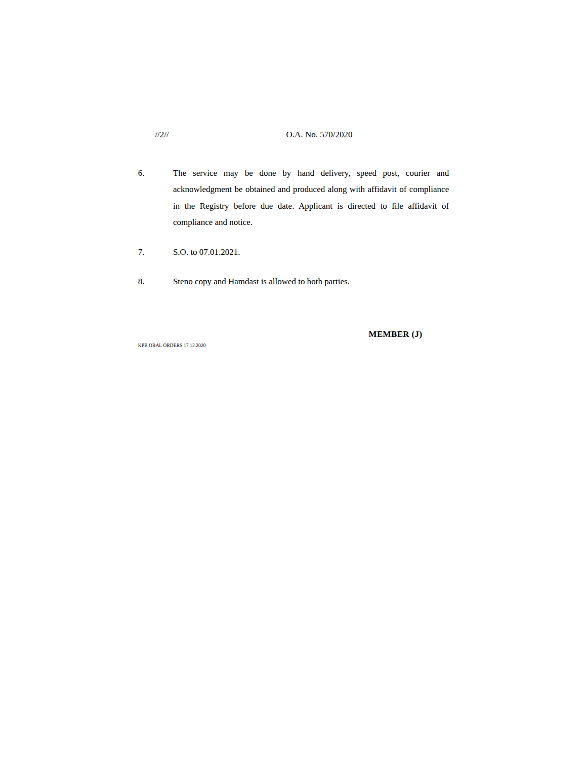//2//
O.A. No. 570/2020
6. The service may be done by hand delivery, speed post, courier and acknowledgment be obtained and produced along with affidavit of compliance in the Registry before due date. Applicant is directed to file affidavit of compliance and notice.
7. S.O. to 07.01.2021.
8. Steno copy and Hamdast is allowed to both parties.
MEMBER (J)
KPB ORAL ORDERS 17.12.2020